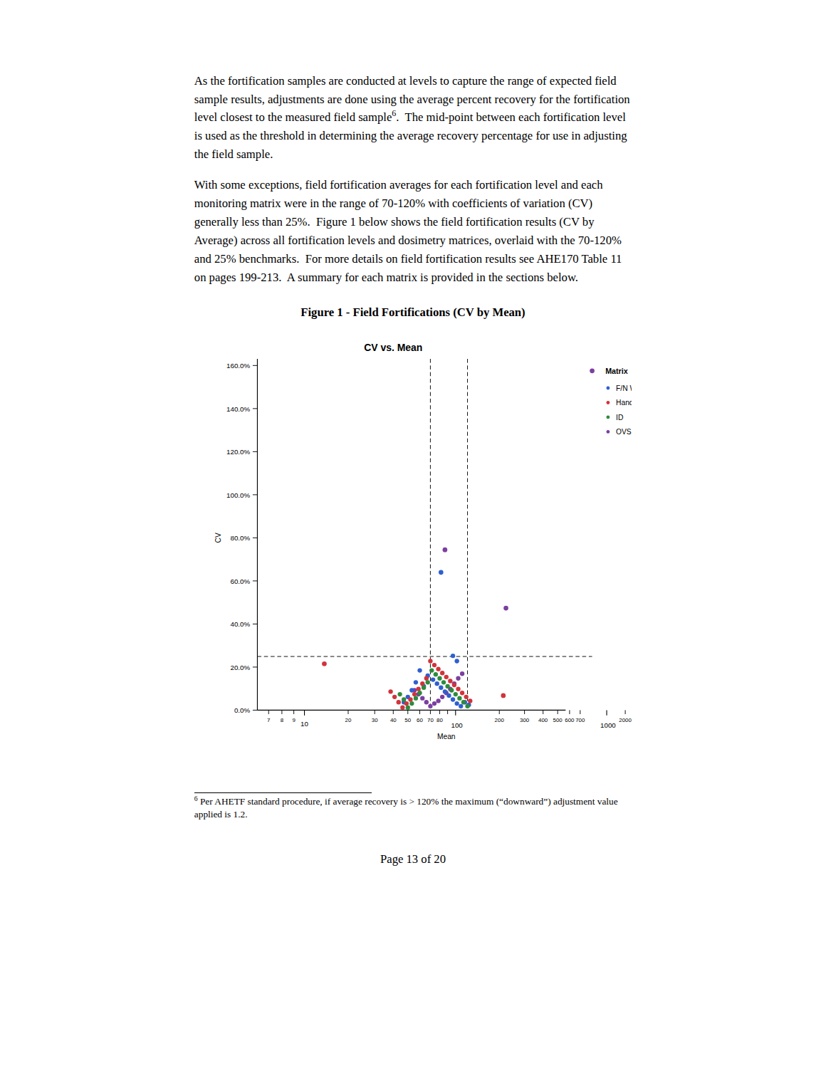As the fortification samples are conducted at levels to capture the range of expected field sample results, adjustments are done using the average percent recovery for the fortification level closest to the measured field sample6. The mid-point between each fortification level is used as the threshold in determining the average recovery percentage for use in adjusting the field sample.
With some exceptions, field fortification averages for each fortification level and each monitoring matrix were in the range of 70-120% with coefficients of variation (CV) generally less than 25%. Figure 1 below shows the field fortification results (CV by Average) across all fortification levels and dosimetry matrices, overlaid with the 70-120% and 25% benchmarks. For more details on field fortification results see AHE170 Table 11 on pages 199-213. A summary for each matrix is provided in the sections below.
Figure 1 - Field Fortifications (CV by Mean)
CV vs. Mean 160.0% 140.0% 120.0% 100.0% 80.0% 60.0% 40.0% 20.0% 0.0% CV 7 8 9 10 20 30 40 50 60 70 80 100 200 300 400 500 600 700 1000 2000 Mean Matrix F/N Wipe Hand Wash ID OVS
6 Per AHETF standard procedure, if average recovery is > 120% the maximum (“downward”) adjustment value applied is 1.2.
Page 13 of 20